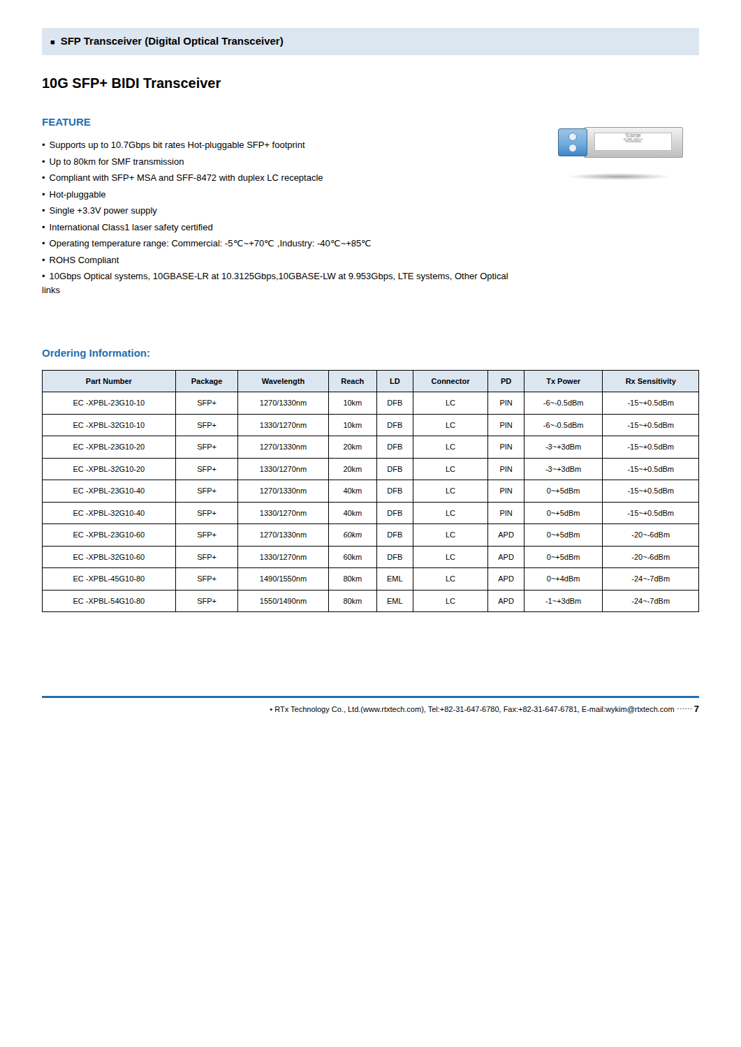■SFP Transceiver (Digital Optical Transceiver)
10G SFP+ BIDI Transceiver
FEATURE
Supports up to 10.7Gbps bit rates Hot-pluggable SFP+ footprint
Up to 80km for SMF transmission
Compliant with SFP+ MSA and SFF-8472 with duplex LC receptacle
Hot-pluggable
Single +3.3V power supply
International Class1 laser safety certified
Operating temperature range: Commercial: -5℃~+70℃ ,Industry: -40℃~+85℃
ROHS Compliant
10Gbps Optical systems, 10GBASE-LR at 10.3125Gbps,10GBASE-LW at 9.953Gbps, LTE systems, Other Optical links
RTx Technology
10G SFP+ BIDI
EC-XPBL-23G10-10
S/N 0000000000
Ordering Information:
| Part Number | Package | Wavelength | Reach | LD | Connector | PD | Tx Power | Rx Sensitivity |
| --- | --- | --- | --- | --- | --- | --- | --- | --- |
| EC -XPBL-23G10-10 | SFP+ | 1270/1330nm | 10km | DFB | LC | PIN | -6~-0.5dBm | -15~+0.5dBm |
| EC -XPBL-32G10-10 | SFP+ | 1330/1270nm | 10km | DFB | LC | PIN | -6~-0.5dBm | -15~+0.5dBm |
| EC -XPBL-23G10-20 | SFP+ | 1270/1330nm | 20km | DFB | LC | PIN | -3~+3dBm | -15~+0.5dBm |
| EC -XPBL-32G10-20 | SFP+ | 1330/1270nm | 20km | DFB | LC | PIN | -3~+3dBm | -15~+0.5dBm |
| EC -XPBL-23G10-40 | SFP+ | 1270/1330nm | 40km | DFB | LC | PIN | 0~+5dBm | -15~+0.5dBm |
| EC -XPBL-32G10-40 | SFP+ | 1330/1270nm | 40km | DFB | LC | PIN | 0~+5dBm | -15~+0.5dBm |
| EC -XPBL-23G10-60 | SFP+ | 1270/1330nm | 60km | DFB | LC | APD | 0~+5dBm | -20~-6dBm |
| EC -XPBL-32G10-60 | SFP+ | 1330/1270nm | 60km | DFB | LC | APD | 0~+5dBm | -20~-6dBm |
| EC -XPBL-45G10-80 | SFP+ | 1490/1550nm | 80km | EML | LC | APD | 0~+4dBm | -24~-7dBm |
| EC -XPBL-54G10-80 | SFP+ | 1550/1490nm | 80km | EML | LC | APD | -1~+3dBm | -24~-7dBm |
• RTx Technology Co., Ltd.(www.rtxtech.com), Tel:+82-31-647-6780, Fax:+82-31-647-6781, E-mail:wykim@rtxtech.com ⋯⋯ 7